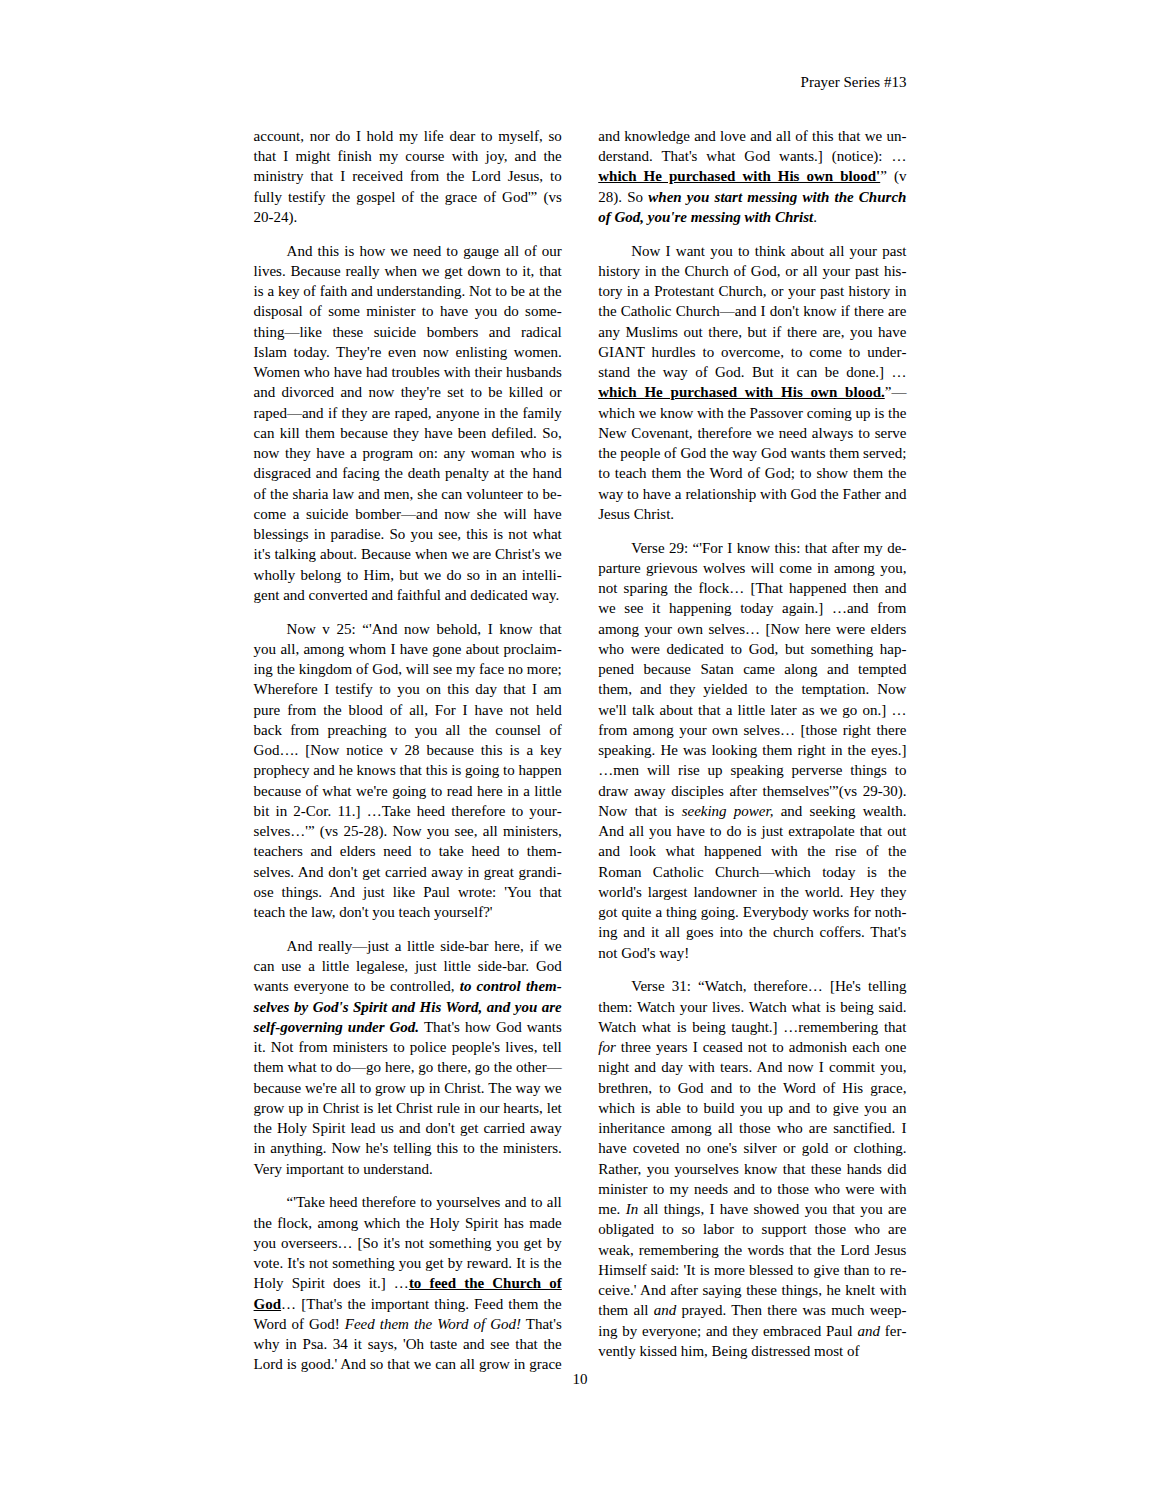Prayer Series #13
account, nor do I hold my life dear to myself, so that I might finish my course with joy, and the ministry that I received from the Lord Jesus, to fully testify the gospel of the grace of God'” (vs 20-24).
And this is how we need to gauge all of our lives. Because really when we get down to it, that is a key of faith and understanding. Not to be at the disposal of some minister to have you do something—like these suicide bombers and radical Islam today. They're even now enlisting women. Women who have had troubles with their husbands and divorced and now they're set to be killed or raped—and if they are raped, anyone in the family can kill them because they have been defiled. So, now they have a program on: any woman who is disgraced and facing the death penalty at the hand of the sharia law and men, she can volunteer to become a suicide bomber—and now she will have blessings in paradise. So you see, this is not what it's talking about. Because when we are Christ's we wholly belong to Him, but we do so in an intelligent and converted and faithful and dedicated way.
Now v 25: “'And now behold, I know that you all, among whom I have gone about proclaiming the kingdom of God, will see my face no more; Wherefore I testify to you on this day that I am pure from the blood of all, For I have not held back from preaching to you all the counsel of God…. [Now notice v 28 because this is a key prophecy and he knows that this is going to happen because of what we're going to read here in a little bit in 2-Cor. 11.] …Take heed therefore to yourselves…'” (vs 25-28). Now you see, all ministers, teachers and elders need to take heed to themselves. And don't get carried away in great grandiose things. And just like Paul wrote: 'You that teach the law, don't you teach yourself?'
And really—just a little side-bar here, if we can use a little legalese, just little side-bar. God wants everyone to be controlled, to control themselves by God's Spirit and His Word, and you are self-governing under God. That's how God wants it. Not from ministers to police people's lives, tell them what to do—go here, go there, go the other—because we're all to grow up in Christ. The way we grow up in Christ is let Christ rule in our hearts, let the Holy Spirit lead us and don't get carried away in anything. Now he's telling this to the ministers. Very important to understand.
“'Take heed therefore to yourselves and to all the flock, among which the Holy Spirit has made you overseers… [So it's not something you get by vote. It's not something you get by reward. It is the Holy Spirit does it.] …to feed the Church of God… [That's the important thing. Feed them the Word of God! Feed them the Word of God! That's why in Psa. 34 it says, 'Oh taste and see that the Lord is good.' And so that we can all grow in grace and knowledge and love and all of this that we understand. That's what God wants.] (notice): …which He purchased with His own blood'” (v 28). So when you start messing with the Church of God, you're messing with Christ.
Now I want you to think about all your past history in the Church of God, or all your past history in a Protestant Church, or your past history in the Catholic Church—and I don't know if there are any Muslims out there, but if there are, you have GIANT hurdles to overcome, to come to understand the way of God. But it can be done.] …which He purchased with His own blood.”—which we know with the Passover coming up is the New Covenant, therefore we need always to serve the people of God the way God wants them served; to teach them the Word of God; to show them the way to have a relationship with God the Father and Jesus Christ.
Verse 29: “'For I know this: that after my departure grievous wolves will come in among you, not sparing the flock… [That happened then and we see it happening today again.] …and from among your own selves… [Now here were elders who were dedicated to God, but something happened because Satan came along and tempted them, and they yielded to the temptation. Now we'll talk about that a little later as we go on.] …from among your own selves… [those right there speaking. He was looking them right in the eyes.] …men will rise up speaking perverse things to draw away disciples after themselves'”(vs 29-30). Now that is seeking power, and seeking wealth. And all you have to do is just extrapolate that out and look what happened with the rise of the Roman Catholic Church—which today is the world's largest landowner in the world. Hey they got quite a thing going. Everybody works for nothing and it all goes into the church coffers. That's not God's way!
Verse 31: “Watch, therefore… [He's telling them: Watch your lives. Watch what is being said. Watch what is being taught.] …remembering that for three years I ceased not to admonish each one night and day with tears. And now I commit you, brethren, to God and to the Word of His grace, which is able to build you up and to give you an inheritance among all those who are sanctified. I have coveted no one's silver or gold or clothing. Rather, you yourselves know that these hands did minister to my needs and to those who were with me. In all things, I have showed you that you are obligated to so labor to support those who are weak, remembering the words that the Lord Jesus Himself said: 'It is more blessed to give than to receive.' And after saying these things, he knelt with them all and prayed. Then there was much weeping by everyone; and they embraced Paul and fervently kissed him, Being distressed most of
10